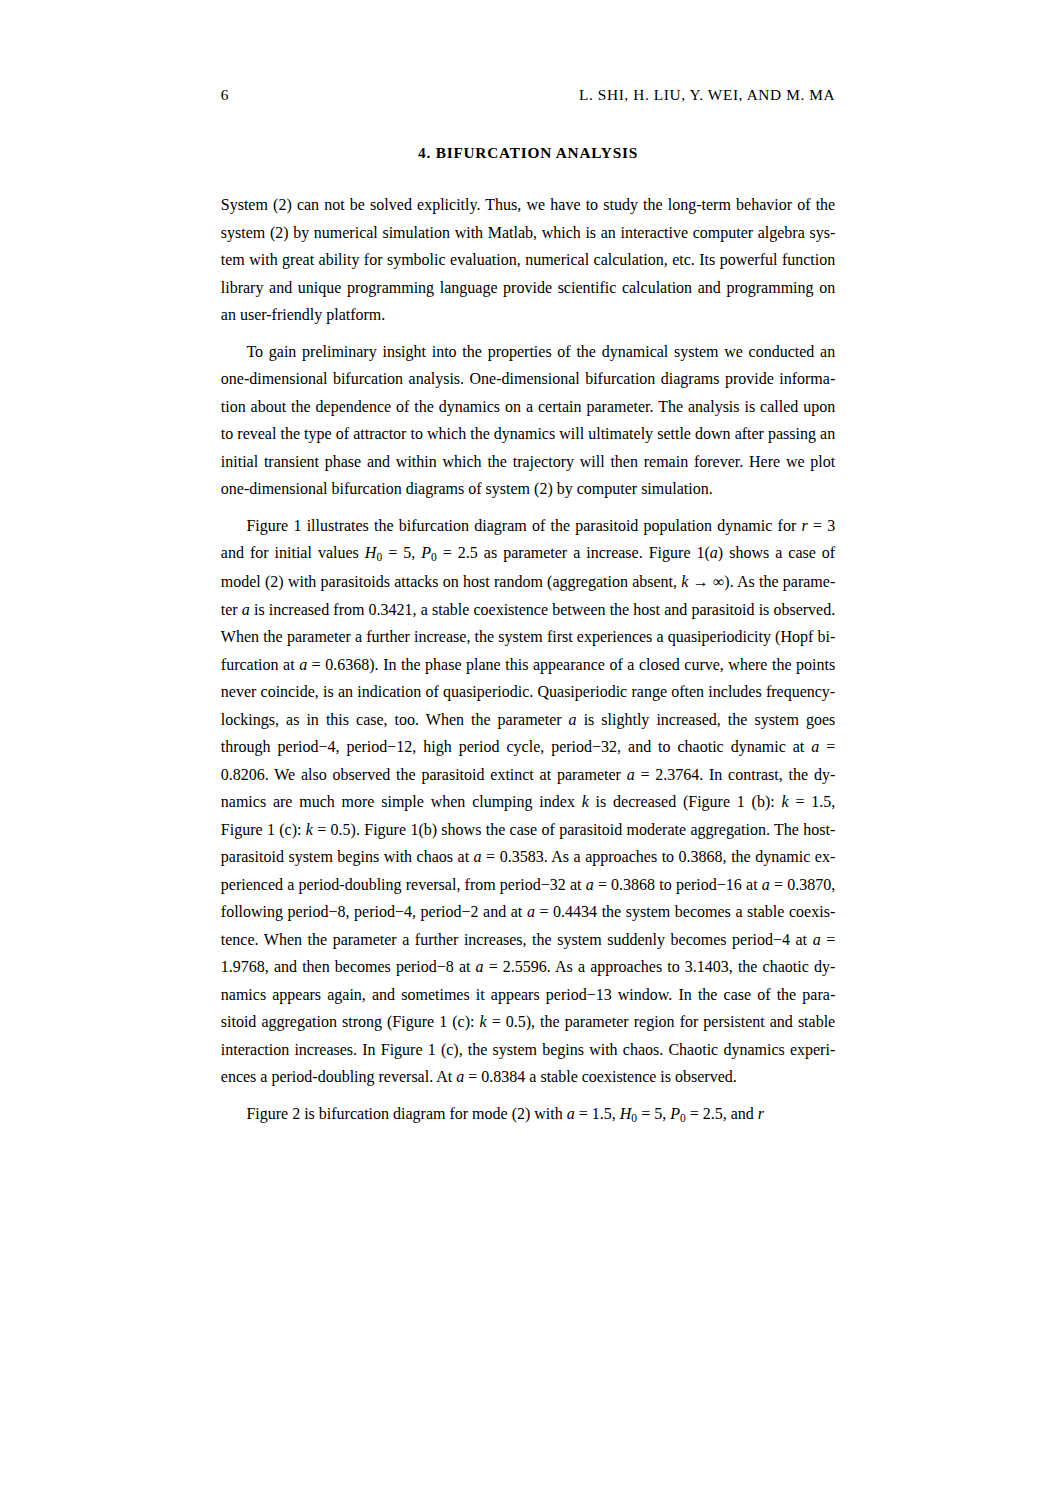6 L. SHI, H. LIU, Y. WEI, AND M. MA
4. BIFURCATION ANALYSIS
System (2) can not be solved explicitly. Thus, we have to study the long-term behavior of the system (2) by numerical simulation with Matlab, which is an interactive computer algebra system with great ability for symbolic evaluation, numerical calculation, etc. Its powerful function library and unique programming language provide scientific calculation and programming on an user-friendly platform.
To gain preliminary insight into the properties of the dynamical system we conducted an one-dimensional bifurcation analysis. One-dimensional bifurcation diagrams provide information about the dependence of the dynamics on a certain parameter. The analysis is called upon to reveal the type of attractor to which the dynamics will ultimately settle down after passing an initial transient phase and within which the trajectory will then remain forever. Here we plot one-dimensional bifurcation diagrams of system (2) by computer simulation.
Figure 1 illustrates the bifurcation diagram of the parasitoid population dynamic for r = 3 and for initial values H0 = 5, P0 = 2.5 as parameter a increase. Figure 1(a) shows a case of model (2) with parasitoids attacks on host random (aggregation absent, k → ∞). As the parameter a is increased from 0.3421, a stable coexistence between the host and parasitoid is observed. When the parameter a further increase, the system first experiences a quasiperiodicity (Hopf bifurcation at a = 0.6368). In the phase plane this appearance of a closed curve, where the points never coincide, is an indication of quasiperiodic. Quasiperiodic range often includes frequency-lockings, as in this case, too. When the parameter a is slightly increased, the system goes through period−4, period−12, high period cycle, period−32, and to chaotic dynamic at a = 0.8206. We also observed the parasitoid extinct at parameter a = 2.3764. In contrast, the dynamics are much more simple when clumping index k is decreased (Figure 1 (b): k = 1.5, Figure 1 (c): k = 0.5). Figure 1(b) shows the case of parasitoid moderate aggregation. The host-parasitoid system begins with chaos at a = 0.3583. As a approaches to 0.3868, the dynamic experienced a period-doubling reversal, from period−32 at a = 0.3868 to period−16 at a = 0.3870, following period−8, period−4, period−2 and at a = 0.4434 the system becomes a stable coexistence. When the parameter a further increases, the system suddenly becomes period−4 at a = 1.9768, and then becomes period−8 at a = 2.5596. As a approaches to 3.1403, the chaotic dynamics appears again, and sometimes it appears period−13 window. In the case of the parasitoid aggregation strong (Figure 1 (c): k = 0.5), the parameter region for persistent and stable interaction increases. In Figure 1 (c), the system begins with chaos. Chaotic dynamics experiences a period-doubling reversal. At a = 0.8384 a stable coexistence is observed.
Figure 2 is bifurcation diagram for mode (2) with a = 1.5, H0 = 5, P0 = 2.5, and r